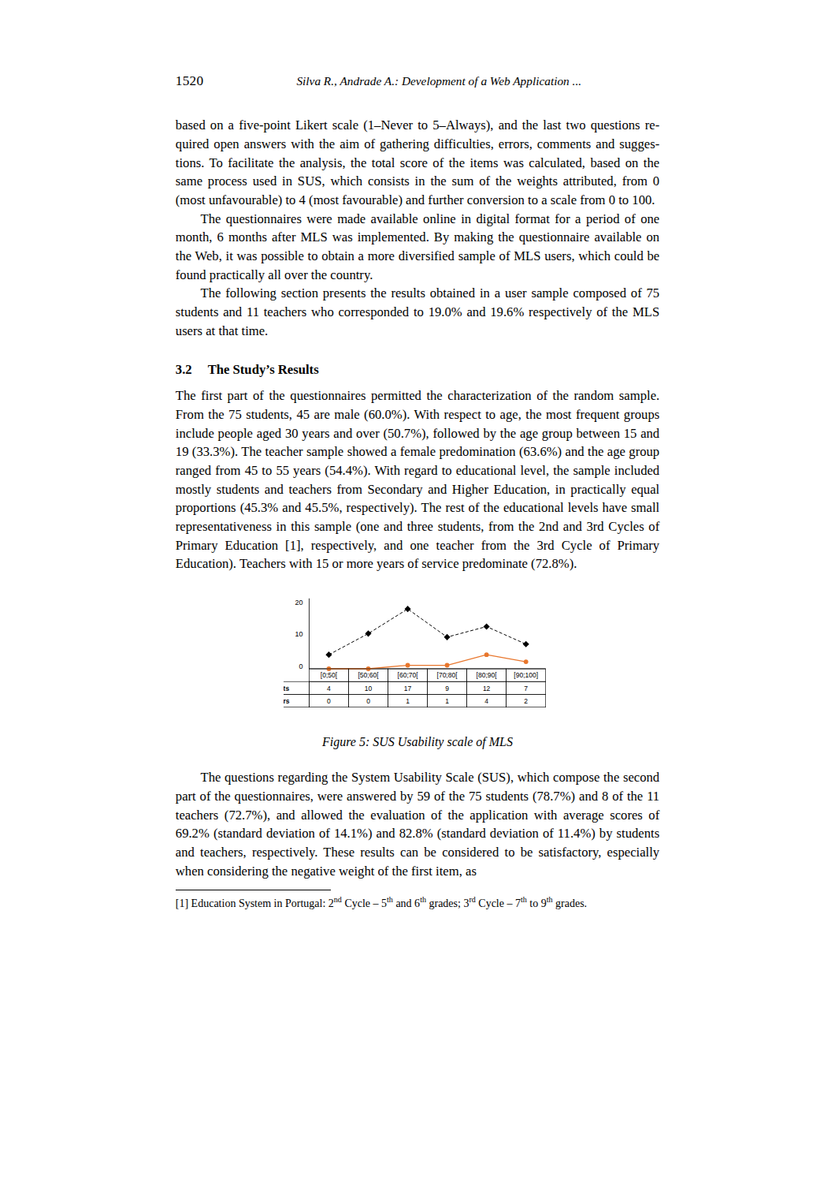1520
Silva R., Andrade A.: Development of a Web Application ...
based on a five-point Likert scale (1–Never to 5–Always), and the last two questions required open answers with the aim of gathering difficulties, errors, comments and suggestions. To facilitate the analysis, the total score of the items was calculated, based on the same process used in SUS, which consists in the sum of the weights attributed, from 0 (most unfavourable) to 4 (most favourable) and further conversion to a scale from 0 to 100.
The questionnaires were made available online in digital format for a period of one month, 6 months after MLS was implemented. By making the questionnaire available on the Web, it was possible to obtain a more diversified sample of MLS users, which could be found practically all over the country.
The following section presents the results obtained in a user sample composed of 75 students and 11 teachers who corresponded to 19.0% and 19.6% respectively of the MLS users at that time.
3.2 The Study’s Results
The first part of the questionnaires permitted the characterization of the random sample. From the 75 students, 45 are male (60.0%). With respect to age, the most frequent groups include people aged 30 years and over (50.7%), followed by the age group between 15 and 19 (33.3%). The teacher sample showed a female predomination (63.6%) and the age group ranged from 45 to 55 years (54.4%). With regard to educational level, the sample included mostly students and teachers from Secondary and Higher Education, in practically equal proportions (45.3% and 45.5%, respectively). The rest of the educational levels have small representativeness in this sample (one and three students, from the 2nd and 3rd Cycles of Primary Education [1], respectively, and one teacher from the 3rd Cycle of Primary Education). Teachers with 15 or more years of service predominate (72.8%).
20 10 0 [0;50[ [50;60[ [60;70[ [70;80[ [80;90[ [90;100] Students Teachers 4 10 17 9 12 7 0 0 1 1 4 2
Figure 5: SUS Usability scale of MLS
The questions regarding the System Usability Scale (SUS), which compose the second part of the questionnaires, were answered by 59 of the 75 students (78.7%) and 8 of the 11 teachers (72.7%), and allowed the evaluation of the application with average scores of 69.2% (standard deviation of 14.1%) and 82.8% (standard deviation of 11.4%) by students and teachers, respectively. These results can be considered to be satisfactory, especially when considering the negative weight of the first item, as
[1] Education System in Portugal: 2nd Cycle – 5th and 6th grades; 3rd Cycle – 7th to 9th grades.